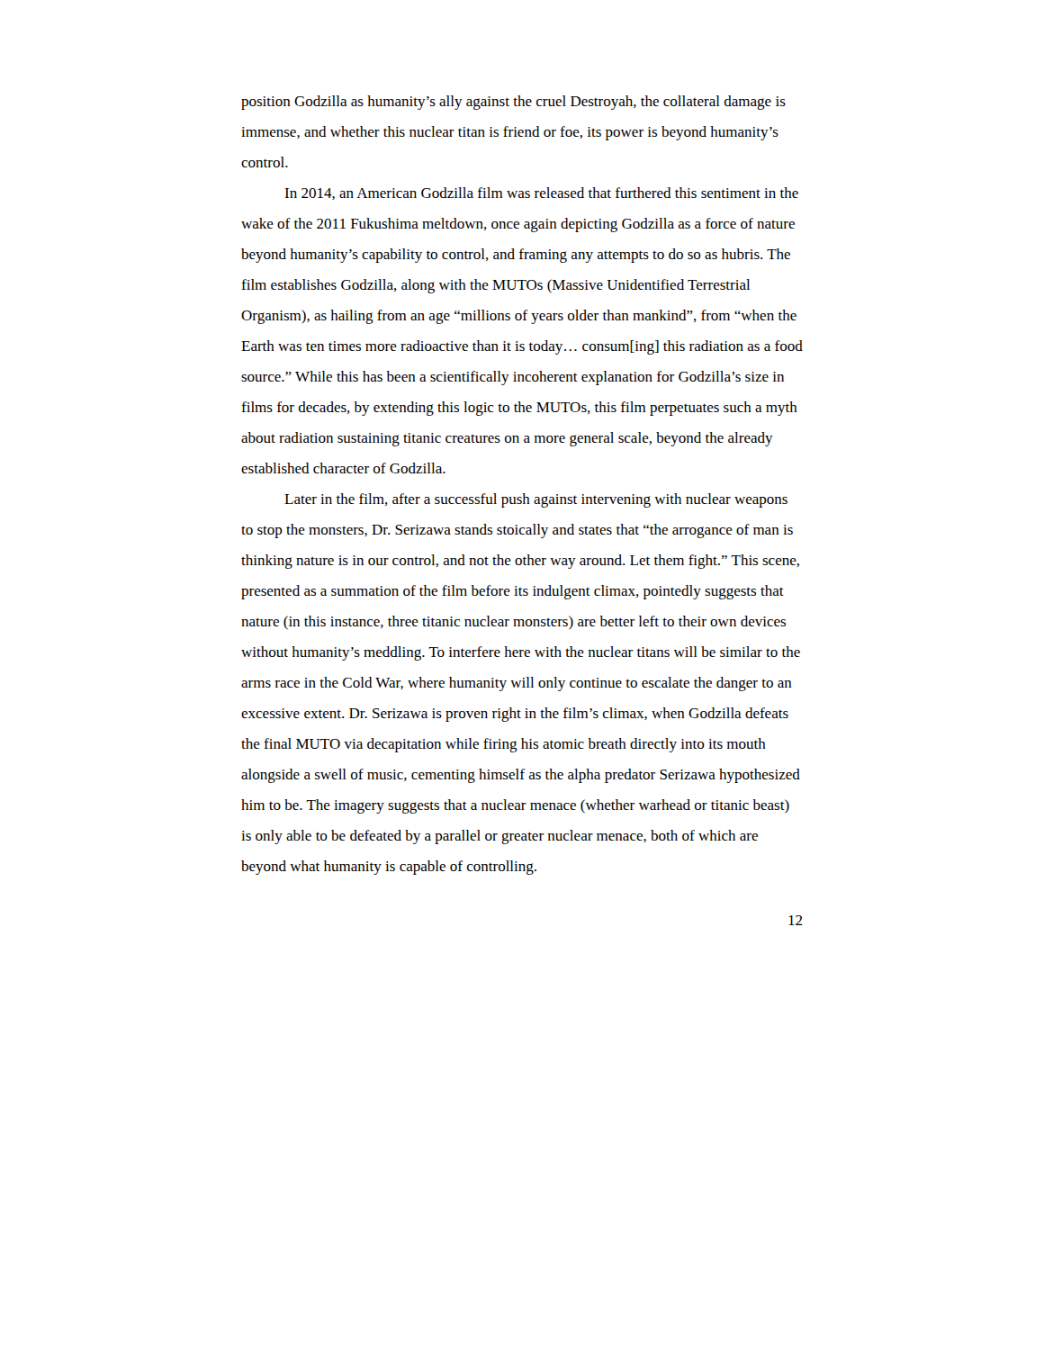position Godzilla as humanity’s ally against the cruel Destroyah, the collateral damage is immense, and whether this nuclear titan is friend or foe, its power is beyond humanity’s control.
In 2014, an American Godzilla film was released that furthered this sentiment in the wake of the 2011 Fukushima meltdown, once again depicting Godzilla as a force of nature beyond humanity’s capability to control, and framing any attempts to do so as hubris. The film establishes Godzilla, along with the MUTOs (Massive Unidentified Terrestrial Organism), as hailing from an age “millions of years older than mankind”, from “when the Earth was ten times more radioactive than it is today… consum[ing] this radiation as a food source.” While this has been a scientifically incoherent explanation for Godzilla’s size in films for decades, by extending this logic to the MUTOs, this film perpetuates such a myth about radiation sustaining titanic creatures on a more general scale, beyond the already established character of Godzilla.
Later in the film, after a successful push against intervening with nuclear weapons to stop the monsters, Dr. Serizawa stands stoically and states that “the arrogance of man is thinking nature is in our control, and not the other way around. Let them fight.” This scene, presented as a summation of the film before its indulgent climax, pointedly suggests that nature (in this instance, three titanic nuclear monsters) are better left to their own devices without humanity’s meddling. To interfere here with the nuclear titans will be similar to the arms race in the Cold War, where humanity will only continue to escalate the danger to an excessive extent. Dr. Serizawa is proven right in the film’s climax, when Godzilla defeats the final MUTO via decapitation while firing his atomic breath directly into its mouth alongside a swell of music, cementing himself as the alpha predator Serizawa hypothesized him to be. The imagery suggests that a nuclear menace (whether warhead or titanic beast) is only able to be defeated by a parallel or greater nuclear menace, both of which are beyond what humanity is capable of controlling.
12